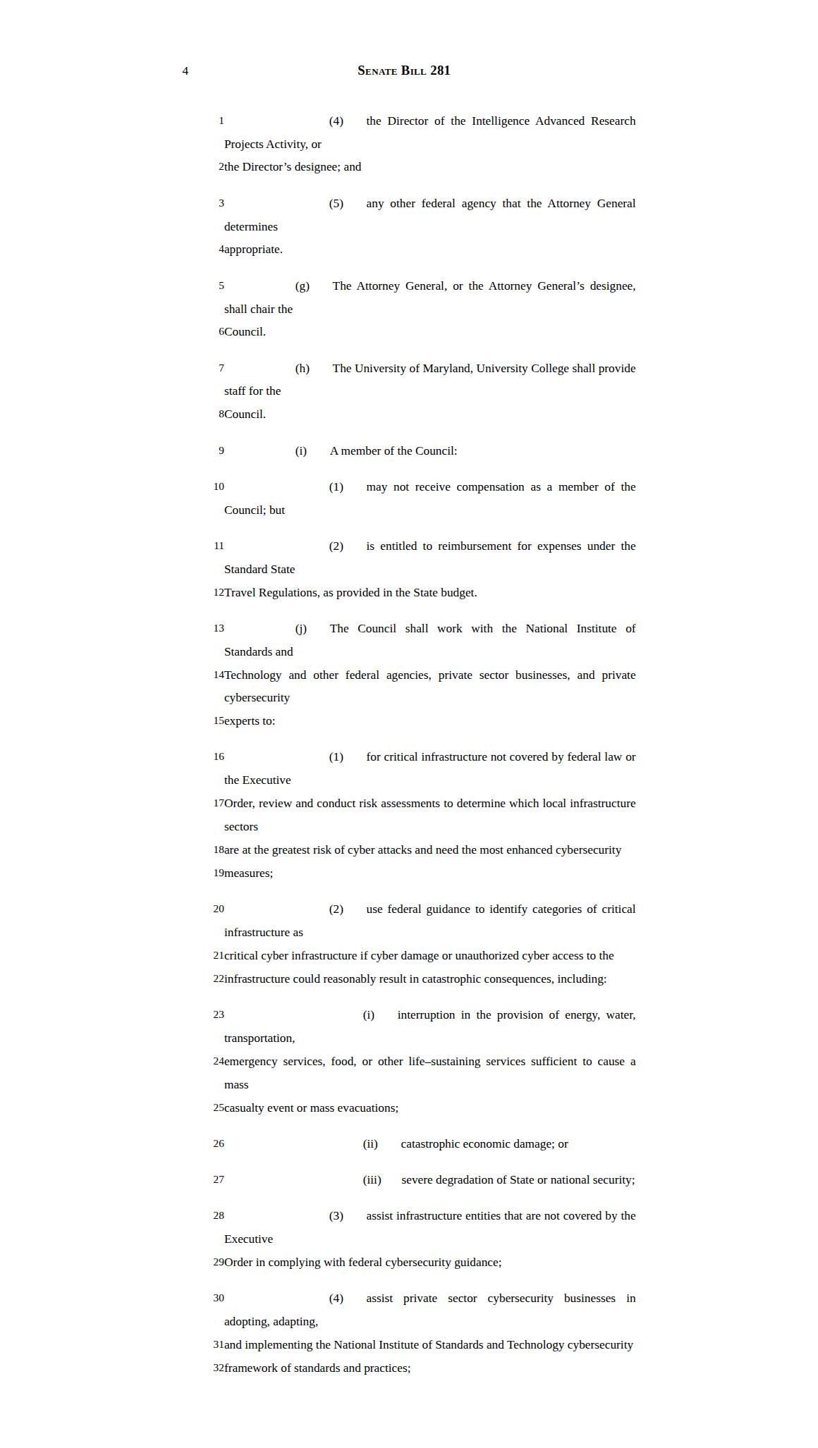4
Senate Bill 281
| 1 | (4) the Director of the Intelligence Advanced Research Projects Activity, or |
| 2 | the Director’s designee; and |
| 3 | (5) any other federal agency that the Attorney General determines |
| 4 | appropriate. |
| 5 | (g) The Attorney General, or the Attorney General’s designee, shall chair the |
| 6 | Council. |
| 7 | (h) The University of Maryland, University College shall provide staff for the |
| 8 | Council. |
| 9 | (i) A member of the Council: |
| 10 | (1) may not receive compensation as a member of the Council; but |
| 11 | (2) is entitled to reimbursement for expenses under the Standard State |
| 12 | Travel Regulations, as provided in the State budget. |
| 13 | (j) The Council shall work with the National Institute of Standards and |
| 14 | Technology and other federal agencies, private sector businesses, and private cybersecurity |
| 15 | experts to: |
| 16 | (1) for critical infrastructure not covered by federal law or the Executive |
| 17 | Order, review and conduct risk assessments to determine which local infrastructure sectors |
| 18 | are at the greatest risk of cyber attacks and need the most enhanced cybersecurity |
| 19 | measures; |
| 20 | (2) use federal guidance to identify categories of critical infrastructure as |
| 21 | critical cyber infrastructure if cyber damage or unauthorized cyber access to the |
| 22 | infrastructure could reasonably result in catastrophic consequences, including: |
| 23 | (i) interruption in the provision of energy, water, transportation, |
| 24 | emergency services, food, or other life–sustaining services sufficient to cause a mass |
| 25 | casualty event or mass evacuations; |
| 26 | (ii) catastrophic economic damage; or |
| 27 | (iii) severe degradation of State or national security; |
| 28 | (3) assist infrastructure entities that are not covered by the Executive |
| 29 | Order in complying with federal cybersecurity guidance; |
| 30 | (4) assist private sector cybersecurity businesses in adopting, adapting, |
| 31 | and implementing the National Institute of Standards and Technology cybersecurity |
| 32 | framework of standards and practices; |